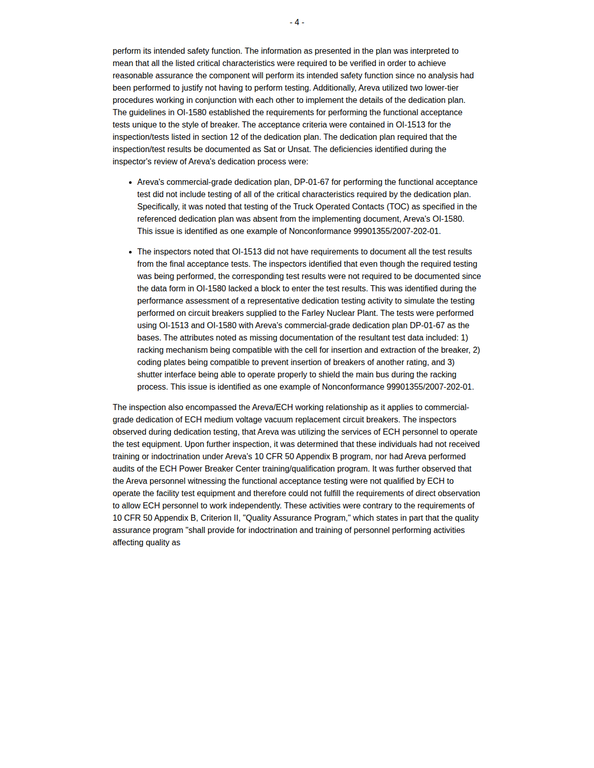- 4 -
perform its intended safety function. The information as presented in the plan was interpreted to mean that all the listed critical characteristics were required to be verified in order to achieve reasonable assurance the component will perform its intended safety function since no analysis had been performed to justify not having to perform testing. Additionally, Areva utilized two lower-tier procedures working in conjunction with each other to implement the details of the dedication plan. The guidelines in OI-1580 established the requirements for performing the functional acceptance tests unique to the style of breaker. The acceptance criteria were contained in OI-1513 for the inspection/tests listed in section 12 of the dedication plan. The dedication plan required that the inspection/test results be documented as Sat or Unsat. The deficiencies identified during the inspector's review of Areva's dedication process were:
Areva's commercial-grade dedication plan, DP-01-67 for performing the functional acceptance test did not include testing of all of the critical characteristics required by the dedication plan. Specifically, it was noted that testing of the Truck Operated Contacts (TOC) as specified in the referenced dedication plan was absent from the implementing document, Areva's OI-1580. This issue is identified as one example of Nonconformance 99901355/2007-202-01.
The inspectors noted that OI-1513 did not have requirements to document all the test results from the final acceptance tests. The inspectors identified that even though the required testing was being performed, the corresponding test results were not required to be documented since the data form in OI-1580 lacked a block to enter the test results. This was identified during the performance assessment of a representative dedication testing activity to simulate the testing performed on circuit breakers supplied to the Farley Nuclear Plant. The tests were performed using OI-1513 and OI-1580 with Areva's commercial-grade dedication plan DP-01-67 as the bases. The attributes noted as missing documentation of the resultant test data included: 1) racking mechanism being compatible with the cell for insertion and extraction of the breaker, 2) coding plates being compatible to prevent insertion of breakers of another rating, and 3) shutter interface being able to operate properly to shield the main bus during the racking process. This issue is identified as one example of Nonconformance 99901355/2007-202-01.
The inspection also encompassed the Areva/ECH working relationship as it applies to commercial-grade dedication of ECH medium voltage vacuum replacement circuit breakers. The inspectors observed during dedication testing, that Areva was utilizing the services of ECH personnel to operate the test equipment. Upon further inspection, it was determined that these individuals had not received training or indoctrination under Areva's 10 CFR 50 Appendix B program, nor had Areva performed audits of the ECH Power Breaker Center training/qualification program. It was further observed that the Areva personnel witnessing the functional acceptance testing were not qualified by ECH to operate the facility test equipment and therefore could not fulfill the requirements of direct observation to allow ECH personnel to work independently. These activities were contrary to the requirements of 10 CFR 50 Appendix B, Criterion II, "Quality Assurance Program," which states in part that the quality assurance program "shall provide for indoctrination and training of personnel performing activities affecting quality as